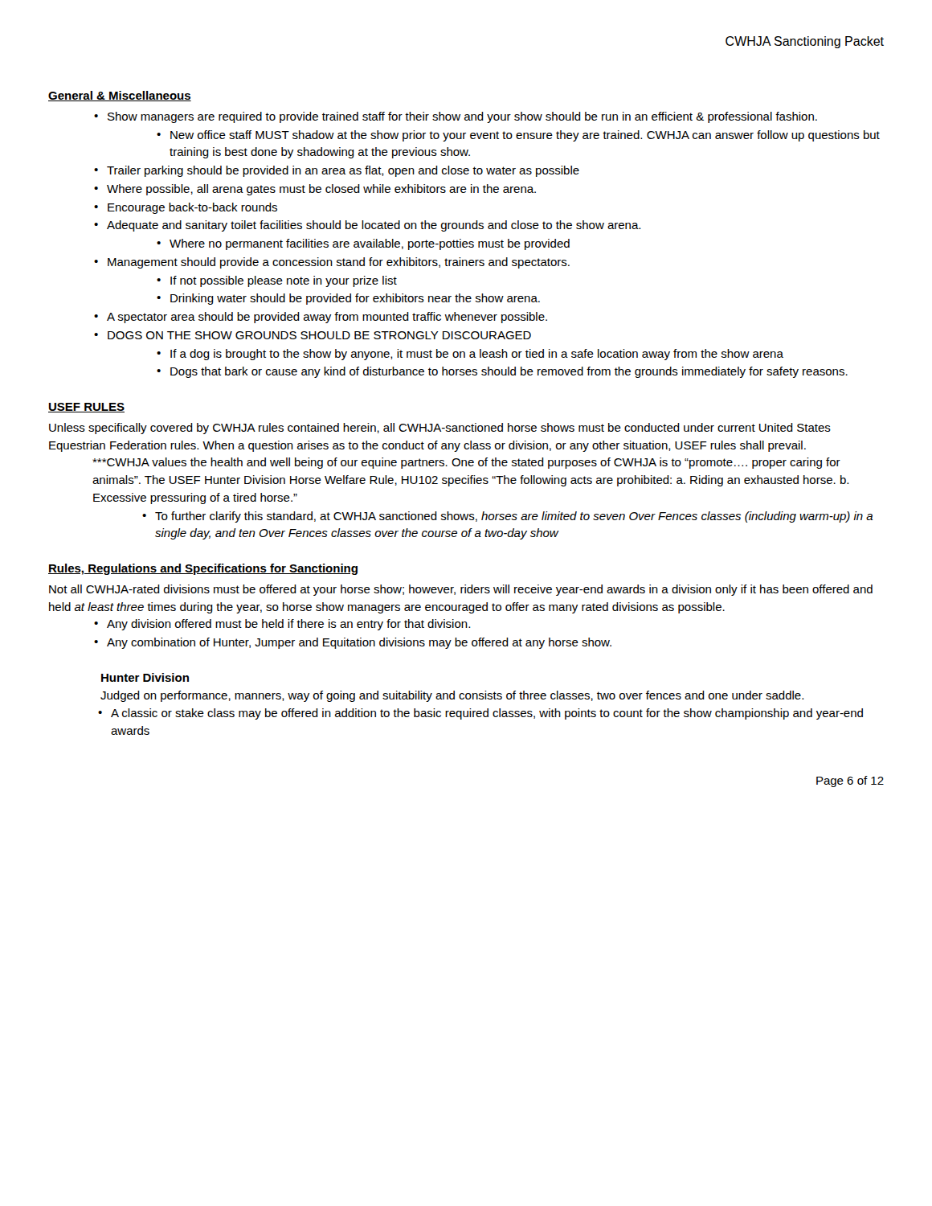CWHJA Sanctioning Packet
General & Miscellaneous
Show managers are required to provide trained staff for their show and your show should be run in an efficient & professional fashion.
New office staff MUST shadow at the show prior to your event to ensure they are trained. CWHJA can answer follow up questions but training is best done by shadowing at the previous show.
Trailer parking should be provided in an area as flat, open and close to water as possible
Where possible, all arena gates must be closed while exhibitors are in the arena.
Encourage back-to-back rounds
Adequate and sanitary toilet facilities should be located on the grounds and close to the show arena.
Where no permanent facilities are available, porte-potties must be provided
Management should provide a concession stand for exhibitors, trainers and spectators.
If not possible please note in your prize list
Drinking water should be provided for exhibitors near the show arena.
A spectator area should be provided away from mounted traffic whenever possible.
DOGS ON THE SHOW GROUNDS SHOULD BE STRONGLY DISCOURAGED
If a dog is brought to the show by anyone, it must be on a leash or tied in a safe location away from the show arena
Dogs that bark or cause any kind of disturbance to horses should be removed from the grounds immediately for safety reasons.
USEF RULES
Unless specifically covered by CWHJA rules contained herein, all CWHJA-sanctioned horse shows must be conducted under current United States Equestrian Federation rules. When a question arises as to the conduct of any class or division, or any other situation, USEF rules shall prevail.
***CWHJA values the health and well being of our equine partners. One of the stated purposes of CWHJA is to “promote…. proper caring for animals”. The USEF Hunter Division Horse Welfare Rule, HU102 specifies “The following acts are prohibited: a. Riding an exhausted horse. b. Excessive pressuring of a tired horse.”
To further clarify this standard, at CWHJA sanctioned shows, horses are limited to seven Over Fences classes (including warm-up) in a single day, and ten Over Fences classes over the course of a two-day show
Rules, Regulations and Specifications for Sanctioning
Not all CWHJA-rated divisions must be offered at your horse show; however, riders will receive year-end awards in a division only if it has been offered and held at least three times during the year, so horse show managers are encouraged to offer as many rated divisions as possible.
Any division offered must be held if there is an entry for that division.
Any combination of Hunter, Jumper and Equitation divisions may be offered at any horse show.
Hunter Division
Judged on performance, manners, way of going and suitability and consists of three classes, two over fences and one under saddle.
A classic or stake class may be offered in addition to the basic required classes, with points to count for the show championship and year-end awards
Page 6 of 12